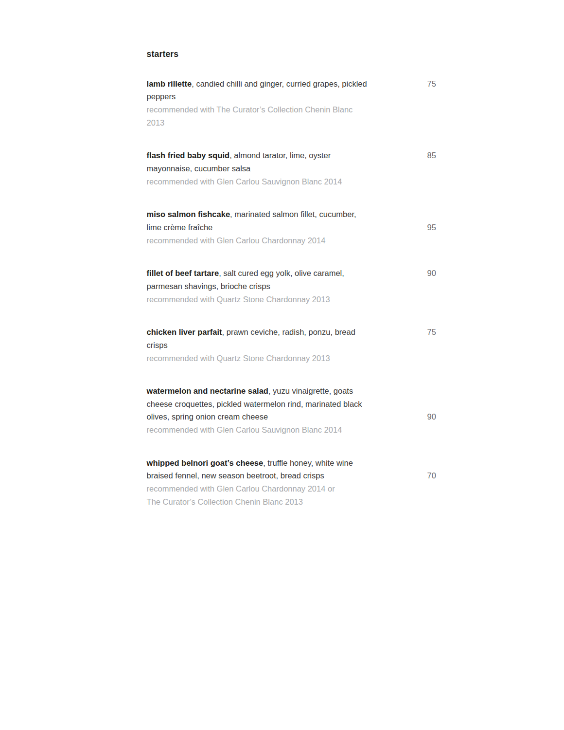starters
lamb rillette, candied chilli and ginger, curried grapes, pickled peppers recommended with The Curator’s Collection Chenin Blanc 2013
75
flash fried baby squid, almond tarator, lime, oyster mayonnaise, cucumber salsa recommended with Glen Carlou Sauvignon Blanc 2014
85
miso salmon fishcake, marinated salmon fillet, cucumber, lime crème fraîche recommended with Glen Carlou Chardonnay 2014
95
fillet of beef tartare, salt cured egg yolk, olive caramel, parmesan shavings, brioche crisps recommended with Quartz Stone Chardonnay 2013
90
chicken liver parfait, prawn ceviche, radish, ponzu, bread crisps recommended with Quartz Stone Chardonnay 2013
75
watermelon and nectarine salad, yuzu vinaigrette, goats cheese croquettes, pickled watermelon rind, marinated black olives, spring onion cream cheese recommended with Glen Carlou Sauvignon Blanc 2014
90
whipped belnori goat’s cheese, truffle honey, white wine braised fennel, new season beetroot, bread crisps recommended with Glen Carlou Chardonnay 2014 or
The Curator’s Collection Chenin Blanc 2013
70